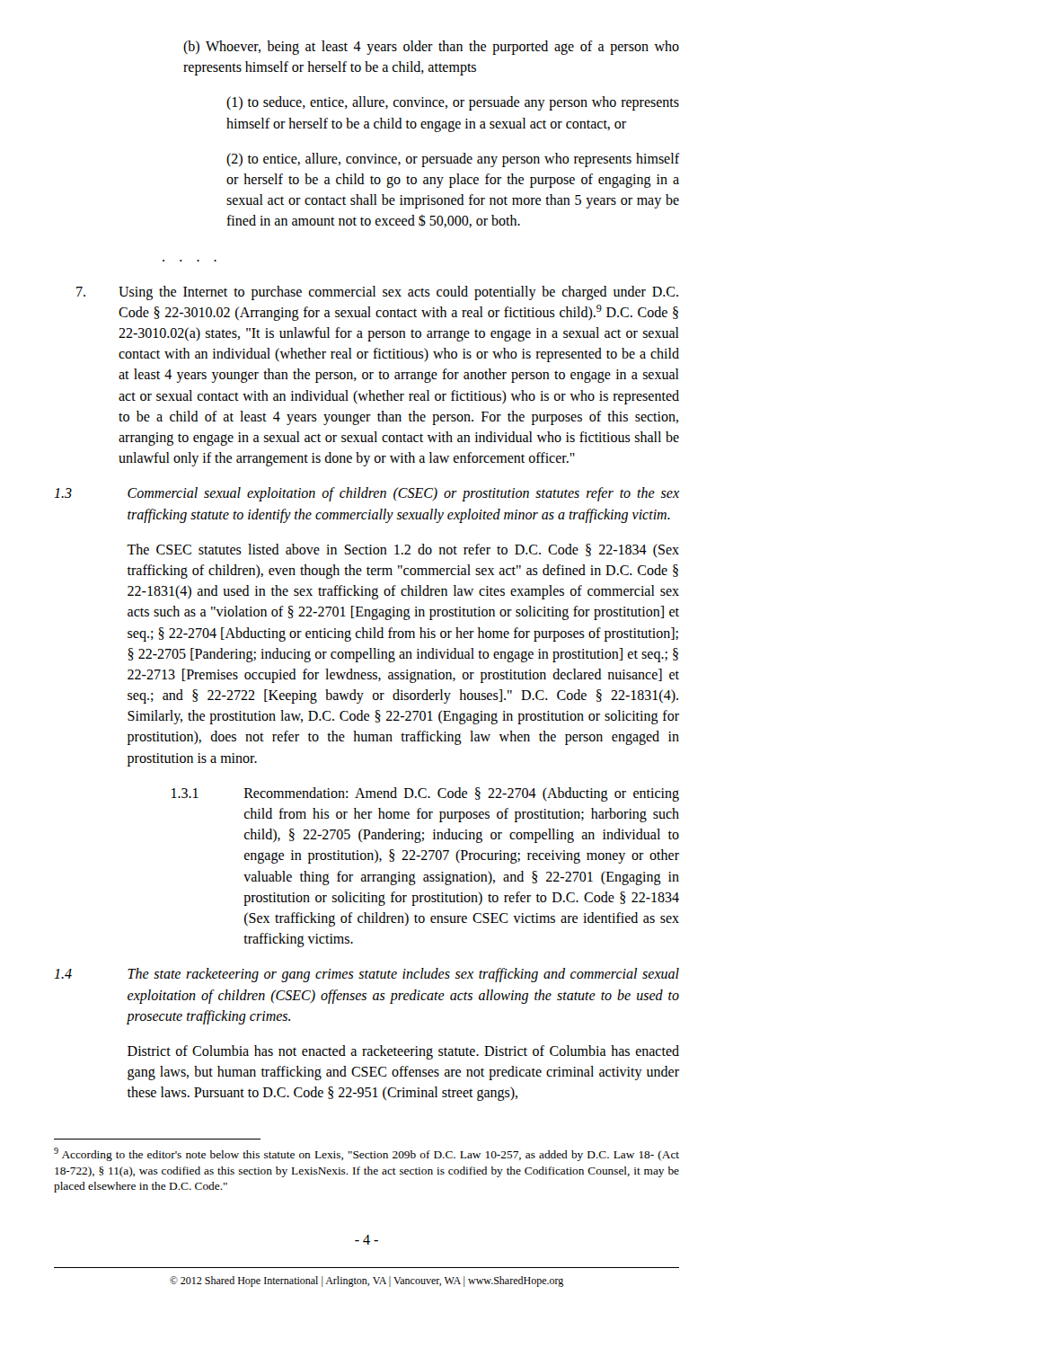(b) Whoever, being at least 4 years older than the purported age of a person who represents himself or herself to be a child, attempts
(1) to seduce, entice, allure, convince, or persuade any person who represents himself or herself to be a child to engage in a sexual act or contact, or
(2) to entice, allure, convince, or persuade any person who represents himself or herself to be a child to go to any place for the purpose of engaging in a sexual act or contact shall be imprisoned for not more than 5 years or may be fined in an amount not to exceed $ 50,000, or both.
. . . .
7. Using the Internet to purchase commercial sex acts could potentially be charged under D.C. Code § 22-3010.02 (Arranging for a sexual contact with a real or fictitious child).9 D.C. Code § 22-3010.02(a) states, "It is unlawful for a person to arrange to engage in a sexual act or sexual contact with an individual (whether real or fictitious) who is or who is represented to be a child at least 4 years younger than the person, or to arrange for another person to engage in a sexual act or sexual contact with an individual (whether real or fictitious) who is or who is represented to be a child of at least 4 years younger than the person. For the purposes of this section, arranging to engage in a sexual act or sexual contact with an individual who is fictitious shall be unlawful only if the arrangement is done by or with a law enforcement officer."
1.3
Commercial sexual exploitation of children (CSEC) or prostitution statutes refer to the sex trafficking statute to identify the commercially sexually exploited minor as a trafficking victim.
The CSEC statutes listed above in Section 1.2 do not refer to D.C. Code § 22-1834 (Sex trafficking of children), even though the term "commercial sex act" as defined in D.C. Code § 22-1831(4) and used in the sex trafficking of children law cites examples of commercial sex acts such as a "violation of § 22-2701 [Engaging in prostitution or soliciting for prostitution] et seq.; § 22-2704 [Abducting or enticing child from his or her home for purposes of prostitution]; § 22-2705 [Pandering; inducing or compelling an individual to engage in prostitution] et seq.; § 22-2713 [Premises occupied for lewdness, assignation, or prostitution declared nuisance] et seq.; and § 22-2722 [Keeping bawdy or disorderly houses]." D.C. Code § 22-1831(4). Similarly, the prostitution law, D.C. Code § 22-2701 (Engaging in prostitution or soliciting for prostitution), does not refer to the human trafficking law when the person engaged in prostitution is a minor.
1.3.1
Recommendation: Amend D.C. Code § 22-2704 (Abducting or enticing child from his or her home for purposes of prostitution; harboring such child), § 22-2705 (Pandering; inducing or compelling an individual to engage in prostitution), § 22-2707 (Procuring; receiving money or other valuable thing for arranging assignation), and § 22-2701 (Engaging in prostitution or soliciting for prostitution) to refer to D.C. Code § 22-1834 (Sex trafficking of children) to ensure CSEC victims are identified as sex trafficking victims.
1.4
The state racketeering or gang crimes statute includes sex trafficking and commercial sexual exploitation of children (CSEC) offenses as predicate acts allowing the statute to be used to prosecute trafficking crimes.
District of Columbia has not enacted a racketeering statute. District of Columbia has enacted gang laws, but human trafficking and CSEC offenses are not predicate criminal activity under these laws. Pursuant to D.C. Code § 22-951 (Criminal street gangs),
9 According to the editor's note below this statute on Lexis, "Section 209b of D.C. Law 10-257, as added by D.C. Law 18- (Act 18-722), § 11(a), was codified as this section by LexisNexis. If the act section is codified by the Codification Counsel, it may be placed elsewhere in the D.C. Code."
- 4 -
© 2012 Shared Hope International | Arlington, VA | Vancouver, WA | www.SharedHope.org